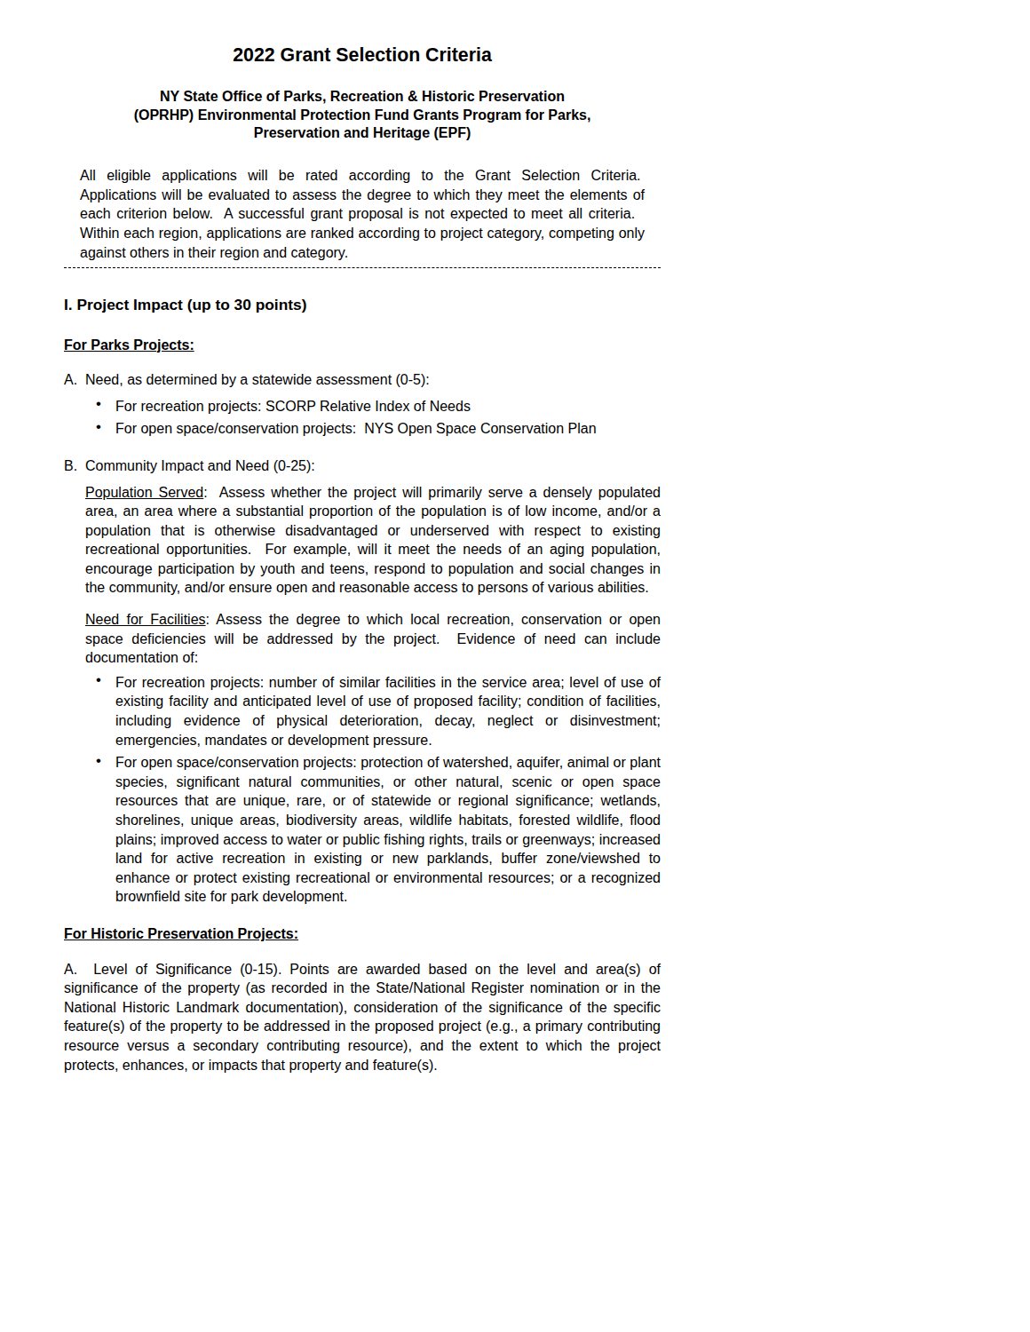2022 Grant Selection Criteria
NY State Office of Parks, Recreation & Historic Preservation (OPRHP) Environmental Protection Fund Grants Program for Parks, Preservation and Heritage (EPF)
All eligible applications will be rated according to the Grant Selection Criteria. Applications will be evaluated to assess the degree to which they meet the elements of each criterion below. A successful grant proposal is not expected to meet all criteria. Within each region, applications are ranked according to project category, competing only against others in their region and category.
I. Project Impact (up to 30 points)
For Parks Projects:
A. Need, as determined by a statewide assessment (0-5):
For recreation projects: SCORP Relative Index of Needs
For open space/conservation projects: NYS Open Space Conservation Plan
B. Community Impact and Need (0-25):
Population Served: Assess whether the project will primarily serve a densely populated area, an area where a substantial proportion of the population is of low income, and/or a population that is otherwise disadvantaged or underserved with respect to existing recreational opportunities. For example, will it meet the needs of an aging population, encourage participation by youth and teens, respond to population and social changes in the community, and/or ensure open and reasonable access to persons of various abilities.
Need for Facilities: Assess the degree to which local recreation, conservation or open space deficiencies will be addressed by the project. Evidence of need can include documentation of:
For recreation projects: number of similar facilities in the service area; level of use of existing facility and anticipated level of use of proposed facility; condition of facilities, including evidence of physical deterioration, decay, neglect or disinvestment; emergencies, mandates or development pressure.
For open space/conservation projects: protection of watershed, aquifer, animal or plant species, significant natural communities, or other natural, scenic or open space resources that are unique, rare, or of statewide or regional significance; wetlands, shorelines, unique areas, biodiversity areas, wildlife habitats, forested wildlife, flood plains; improved access to water or public fishing rights, trails or greenways; increased land for active recreation in existing or new parklands, buffer zone/viewshed to enhance or protect existing recreational or environmental resources; or a recognized brownfield site for park development.
For Historic Preservation Projects:
A. Level of Significance (0-15). Points are awarded based on the level and area(s) of significance of the property (as recorded in the State/National Register nomination or in the National Historic Landmark documentation), consideration of the significance of the specific feature(s) of the property to be addressed in the proposed project (e.g., a primary contributing resource versus a secondary contributing resource), and the extent to which the project protects, enhances, or impacts that property and feature(s).